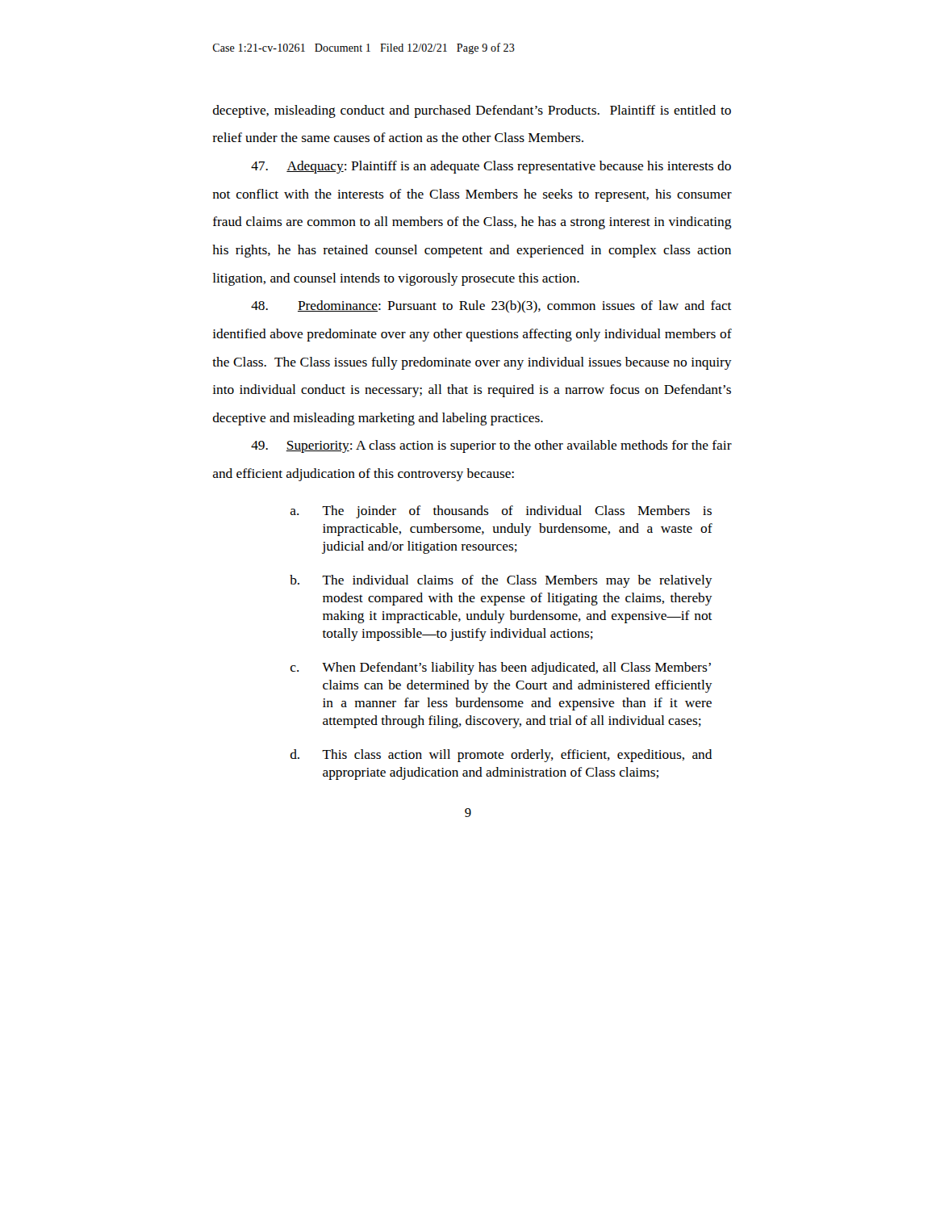Case 1:21-cv-10261 Document 1 Filed 12/02/21 Page 9 of 23
deceptive, misleading conduct and purchased Defendant’s Products. Plaintiff is entitled to relief under the same causes of action as the other Class Members.
47. Adequacy: Plaintiff is an adequate Class representative because his interests do not conflict with the interests of the Class Members he seeks to represent, his consumer fraud claims are common to all members of the Class, he has a strong interest in vindicating his rights, he has retained counsel competent and experienced in complex class action litigation, and counsel intends to vigorously prosecute this action.
48. Predominance: Pursuant to Rule 23(b)(3), common issues of law and fact identified above predominate over any other questions affecting only individual members of the Class. The Class issues fully predominate over any individual issues because no inquiry into individual conduct is necessary; all that is required is a narrow focus on Defendant’s deceptive and misleading marketing and labeling practices.
49. Superiority: A class action is superior to the other available methods for the fair and efficient adjudication of this controversy because:
a. The joinder of thousands of individual Class Members is impracticable, cumbersome, unduly burdensome, and a waste of judicial and/or litigation resources;
b. The individual claims of the Class Members may be relatively modest compared with the expense of litigating the claims, thereby making it impracticable, unduly burdensome, and expensive—if not totally impossible—to justify individual actions;
c. When Defendant’s liability has been adjudicated, all Class Members’ claims can be determined by the Court and administered efficiently in a manner far less burdensome and expensive than if it were attempted through filing, discovery, and trial of all individual cases;
d. This class action will promote orderly, efficient, expeditious, and appropriate adjudication and administration of Class claims;
9